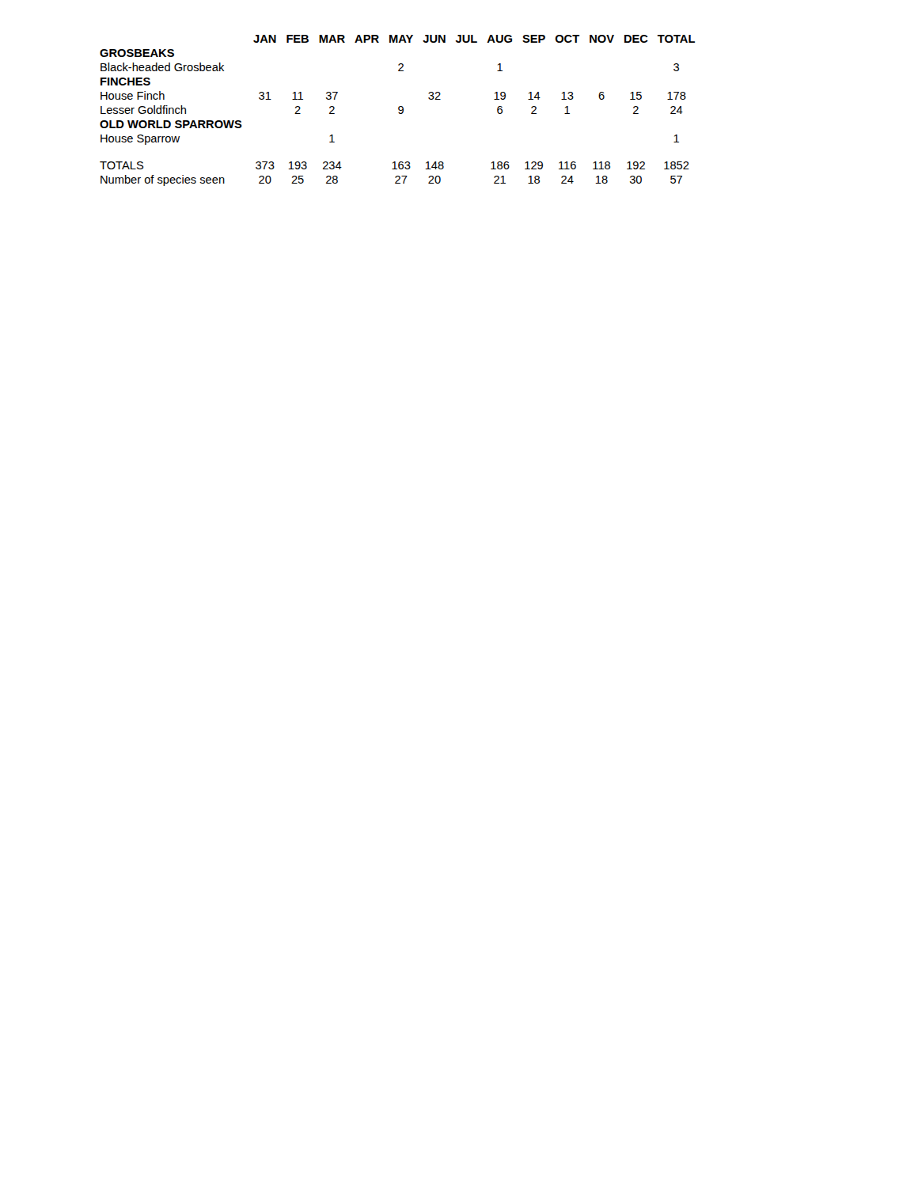| | JAN | FEB | MAR | APR | MAY | JUN | JUL | AUG | SEP | OCT | NOV | DEC | TOTAL |
| --- | --- | --- | --- | --- | --- | --- | --- | --- | --- | --- | --- | --- | --- |
| GROSBEAKS |
| Black-headed Grosbeak | | | | | 2 | | | 1 | | | | | 3 |
| FINCHES |
| House Finch | 31 | 11 | 37 | | | 32 | | 19 | 14 | 13 | 6 | 15 | 178 |
| Lesser Goldfinch | | 2 | 2 | | 9 | | | 6 | 2 | 1 | | 2 | 24 |
| OLD WORLD SPARROWS |
| House Sparrow | | | 1 | | | | | | | | | | 1 |
| TOTALS | 373 | 193 | 234 | | 163 | 148 | | 186 | 129 | 116 | 118 | 192 | 1852 |
| Number of species seen | 20 | 25 | 28 | | 27 | 20 | | 21 | 18 | 24 | 18 | 30 | 57 |